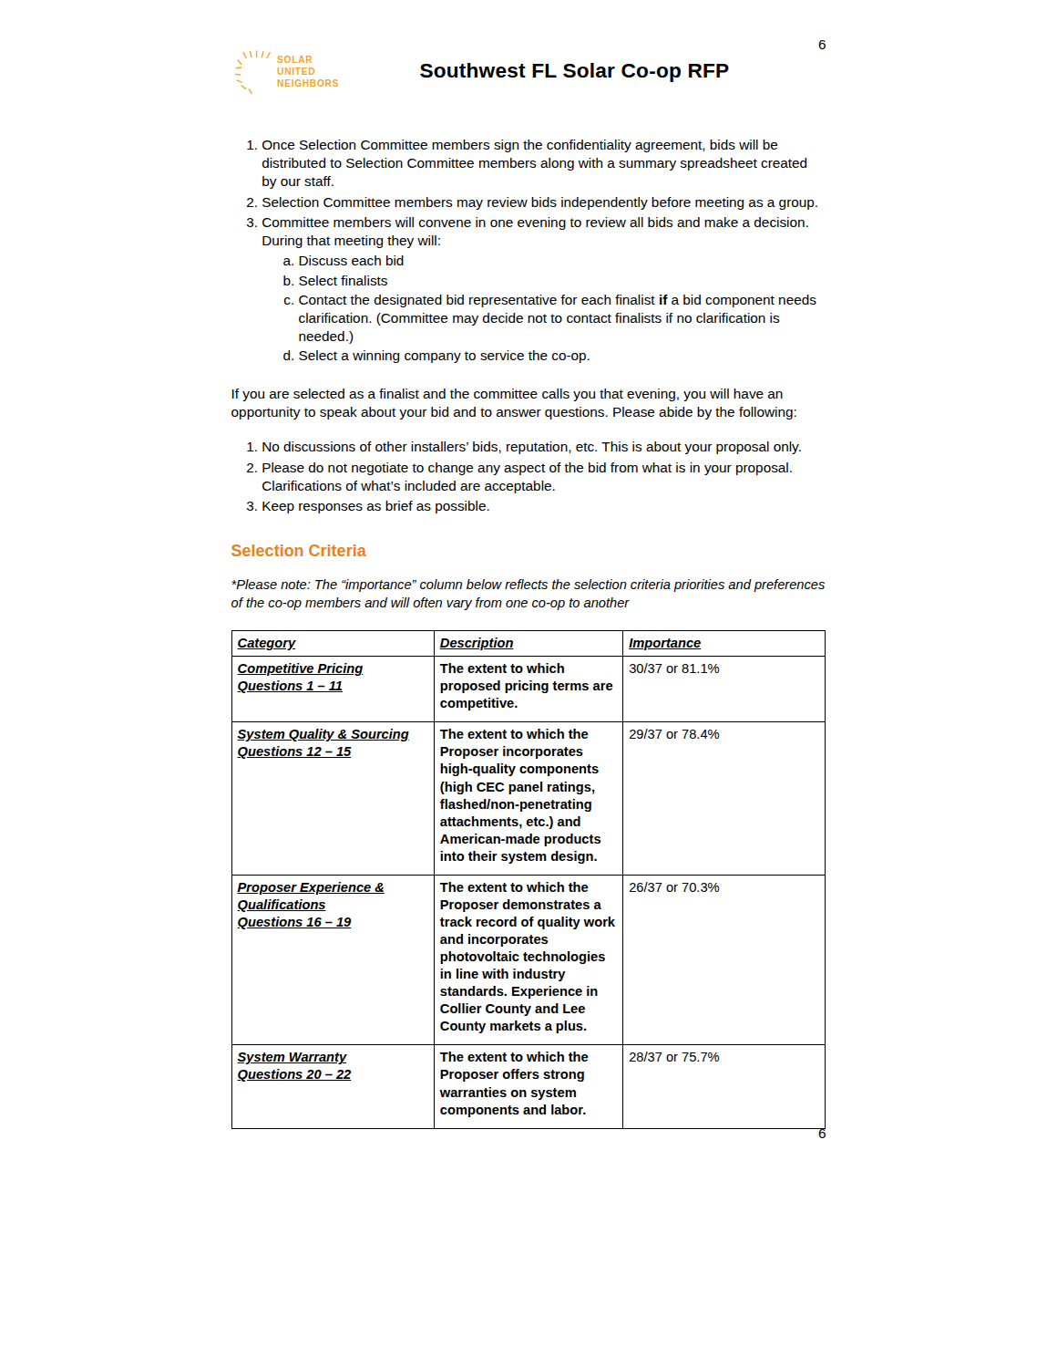6
SOLAR UNITED NEIGHBORS
Southwest FL Solar Co-op RFP
Once Selection Committee members sign the confidentiality agreement, bids will be distributed to Selection Committee members along with a summary spreadsheet created by our staff.
Selection Committee members may review bids independently before meeting as a group.
Committee members will convene in one evening to review all bids and make a decision. During that meeting they will:
Discuss each bid
Select finalists
Contact the designated bid representative for each finalist if a bid component needs clarification. (Committee may decide not to contact finalists if no clarification is needed.)
Select a winning company to service the co-op.
If you are selected as a finalist and the committee calls you that evening, you will have an opportunity to speak about your bid and to answer questions. Please abide by the following:
No discussions of other installers’ bids, reputation, etc. This is about your proposal only.
Please do not negotiate to change any aspect of the bid from what is in your proposal. Clarifications of what’s included are acceptable.
Keep responses as brief as possible.
Selection Criteria
*Please note: The “importance” column below reflects the selection criteria priorities and preferences of the co-op members and will often vary from one co-op to another
| Category | Description | Importance |
| --- | --- | --- |
| Competitive Pricing Questions 1 – 11 | The extent to which proposed pricing terms are competitive. | 30/37 or 81.1% |
| System Quality & Sourcing Questions 12 – 15 | The extent to which the Proposer incorporates high-quality components (high CEC panel ratings, flashed/non-penetrating attachments, etc.) and American-made products into their system design. | 29/37 or 78.4% |
| Proposer Experience & Qualifications Questions 16 – 19 | The extent to which the Proposer demonstrates a track record of quality work and incorporates photovoltaic technologies in line with industry standards. Experience in Collier County and Lee County markets a plus. | 26/37 or 70.3% |
| System Warranty Questions 20 – 22 | The extent to which the Proposer offers strong warranties on system components and labor. | 28/37 or 75.7% |
6